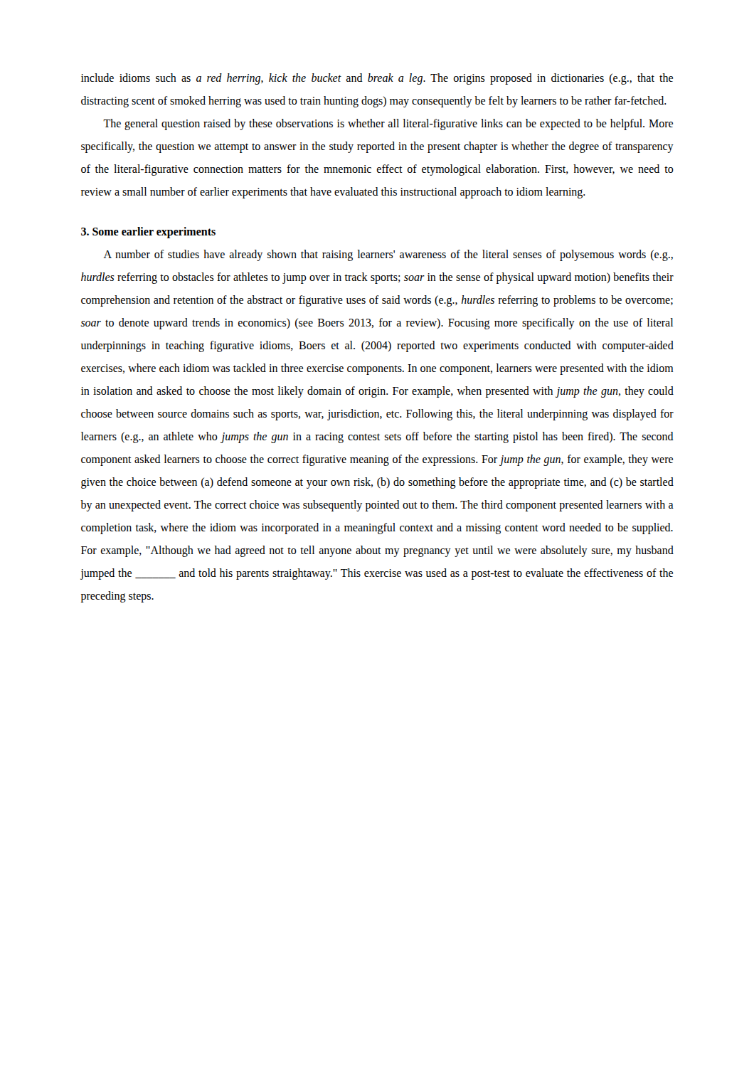include idioms such as a red herring, kick the bucket and break a leg. The origins proposed in dictionaries (e.g., that the distracting scent of smoked herring was used to train hunting dogs) may consequently be felt by learners to be rather far-fetched.
The general question raised by these observations is whether all literal-figurative links can be expected to be helpful. More specifically, the question we attempt to answer in the study reported in the present chapter is whether the degree of transparency of the literal-figurative connection matters for the mnemonic effect of etymological elaboration. First, however, we need to review a small number of earlier experiments that have evaluated this instructional approach to idiom learning.
3. Some earlier experiments
A number of studies have already shown that raising learners' awareness of the literal senses of polysemous words (e.g., hurdles referring to obstacles for athletes to jump over in track sports; soar in the sense of physical upward motion) benefits their comprehension and retention of the abstract or figurative uses of said words (e.g., hurdles referring to problems to be overcome; soar to denote upward trends in economics) (see Boers 2013, for a review). Focusing more specifically on the use of literal underpinnings in teaching figurative idioms, Boers et al. (2004) reported two experiments conducted with computer-aided exercises, where each idiom was tackled in three exercise components. In one component, learners were presented with the idiom in isolation and asked to choose the most likely domain of origin. For example, when presented with jump the gun, they could choose between source domains such as sports, war, jurisdiction, etc. Following this, the literal underpinning was displayed for learners (e.g., an athlete who jumps the gun in a racing contest sets off before the starting pistol has been fired). The second component asked learners to choose the correct figurative meaning of the expressions. For jump the gun, for example, they were given the choice between (a) defend someone at your own risk, (b) do something before the appropriate time, and (c) be startled by an unexpected event. The correct choice was subsequently pointed out to them. The third component presented learners with a completion task, where the idiom was incorporated in a meaningful context and a missing content word needed to be supplied. For example, "Although we had agreed not to tell anyone about my pregnancy yet until we were absolutely sure, my husband jumped the _______ and told his parents straightaway." This exercise was used as a post-test to evaluate the effectiveness of the preceding steps.